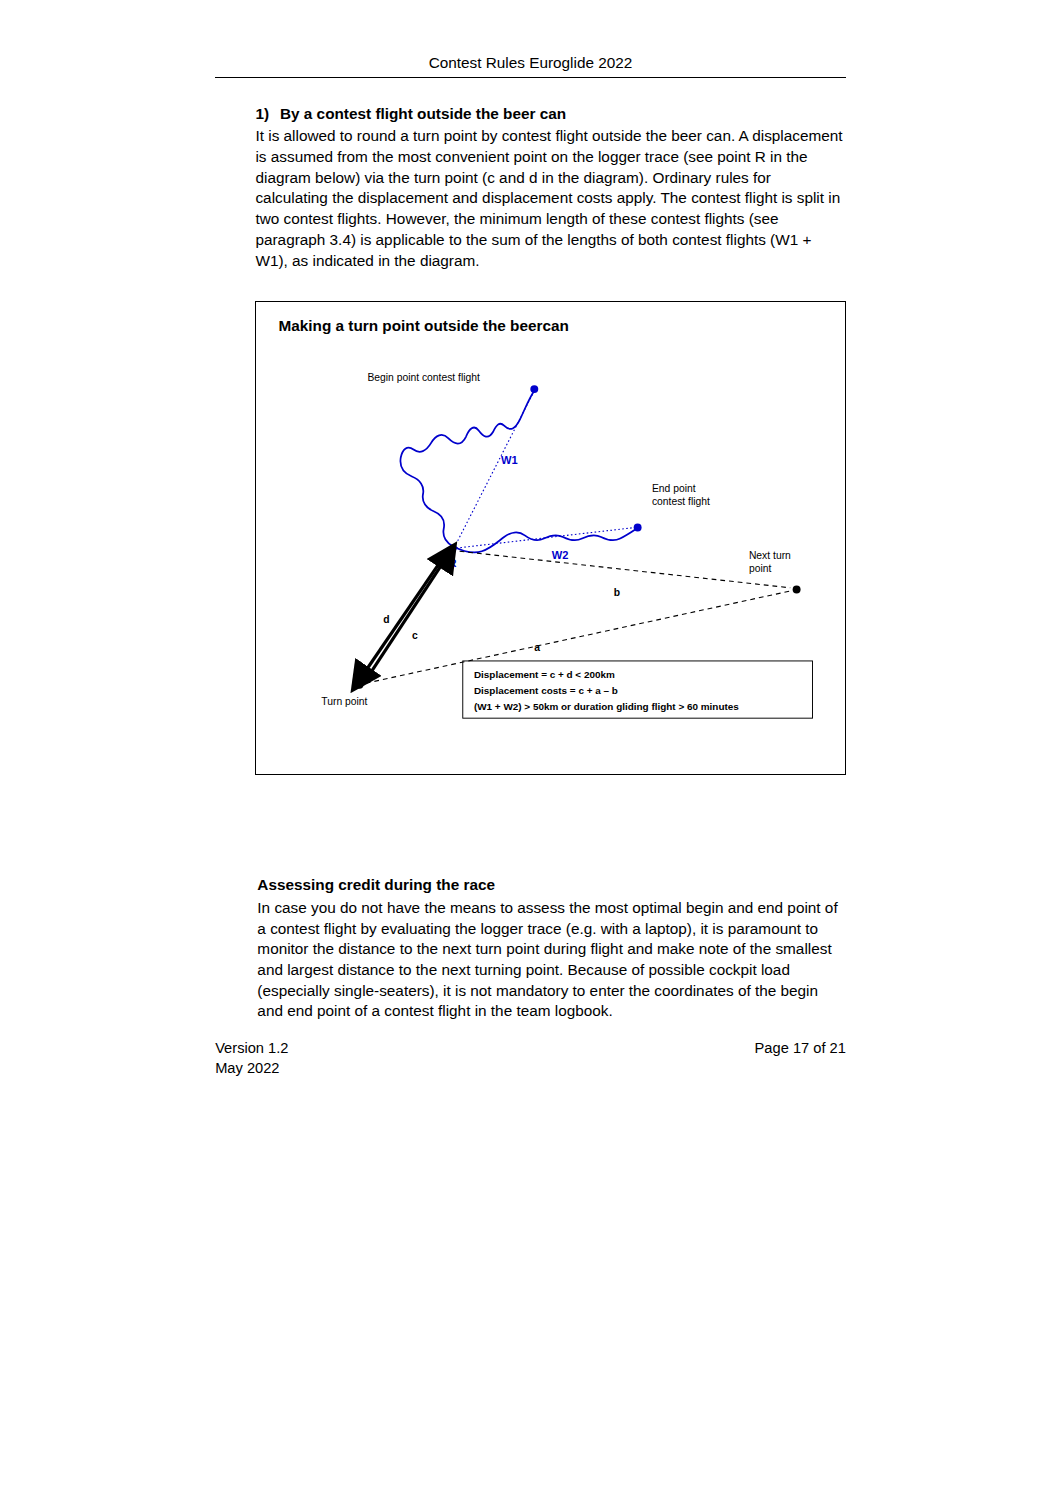Contest Rules Euroglide 2022
1) By a contest flight outside the beer can
It is allowed to round a turn point by contest flight outside the beer can. A displacement is assumed from the most convenient point on the logger trace (see point R in the diagram below) via the turn point (c and d in the diagram). Ordinary rules for calculating the displacement and displacement costs apply. The contest flight is split in two contest flights. However, the minimum length of these contest flights (see paragraph 3.4) is applicable to the sum of the lengths of both contest flights (W1 + W1), as indicated in the diagram.
Making a turn point outside the beercan
W1 W2 Begin point contest flight End point contest flight R Turn point Next turn point d c b a Displacement = c + d < 200km Displacement costs = c + a – b (W1 + W2) > 50km or duration gliding flight > 60 minutes
Assessing credit during the race
In case you do not have the means to assess the most optimal begin and end point of a contest flight by evaluating the logger trace (e.g. with a laptop), it is paramount to monitor the distance to the next turn point during flight and make note of the smallest and largest distance to the next turning point. Because of possible cockpit load (especially single-seaters), it is not mandatory to enter the coordinates of the begin and end point of a contest flight in the team logbook.
Version 1.2
May 2022
Page 17 of 21